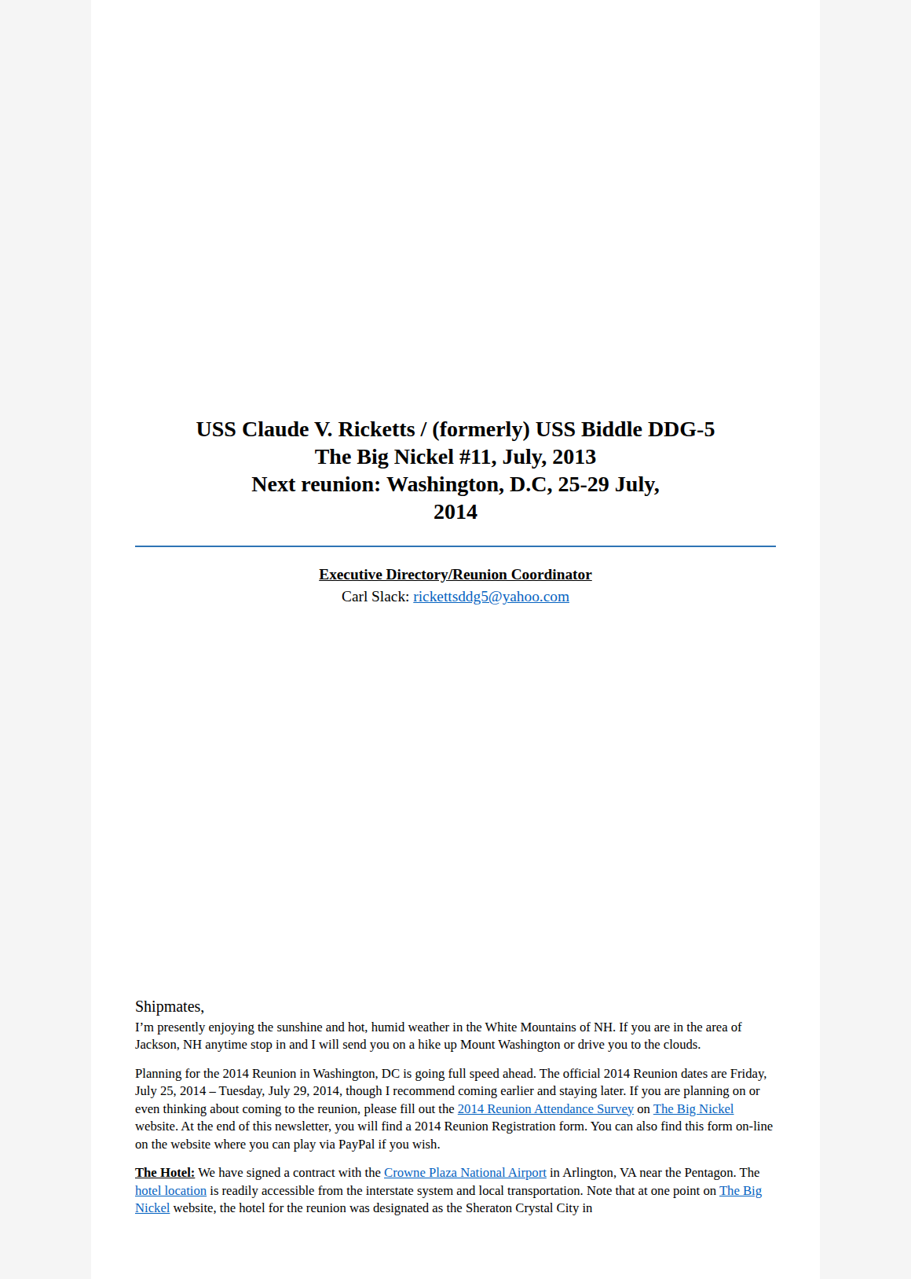USS Claude V. Ricketts / (formerly) USS Biddle DDG-5 The Big Nickel #11, July, 2013 Next reunion: Washington, D.C, 25-29 July,
2014
Executive Directory/Reunion Coordinator
Carl Slack: rickettsddg5@yahoo.com
Shipmates,
I’m presently enjoying the sunshine and hot, humid weather in the White Mountains of NH. If you are in the area of Jackson, NH anytime stop in and I will send you on a hike up Mount Washington or drive you to the clouds.
Planning for the 2014 Reunion in Washington, DC is going full speed ahead. The official 2014 Reunion dates are Friday, July 25, 2014 – Tuesday, July 29, 2014, though I recommend coming earlier and staying later. If you are planning on or even thinking about coming to the reunion, please fill out the 2014 Reunion Attendance Survey on The Big Nickel website. At the end of this newsletter, you will find a 2014 Reunion Registration form. You can also find this form on-line on the website where you can play via PayPal if you wish.
The Hotel: We have signed a contract with the Crowne Plaza National Airport in Arlington, VA near the Pentagon. The hotel location is readily accessible from the interstate system and local transportation. Note that at one point on The Big Nickel website, the hotel for the reunion was designated as the Sheraton Crystal City in